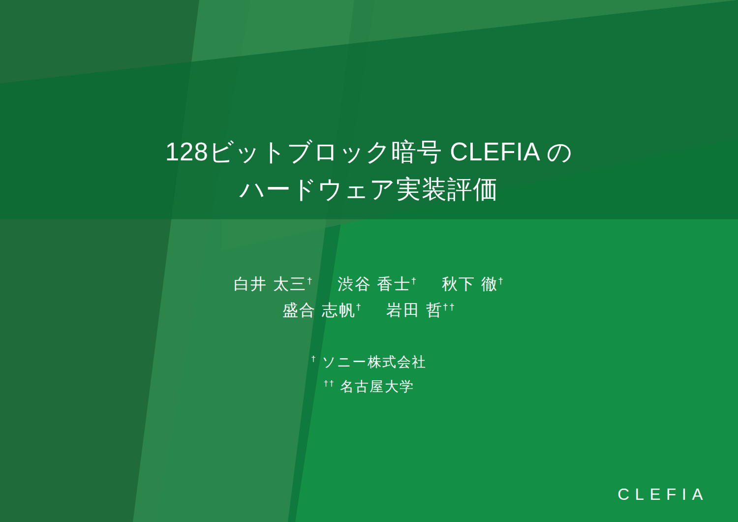128ビットブロック暗号 CLEFIA の
ハードウェア実装評価
白井 太三† 渋谷 香士† 秋下 徹†
盛合 志帆† 岩田 哲††
† ソニー株式会社
†† 名古屋大学
CLEFIA